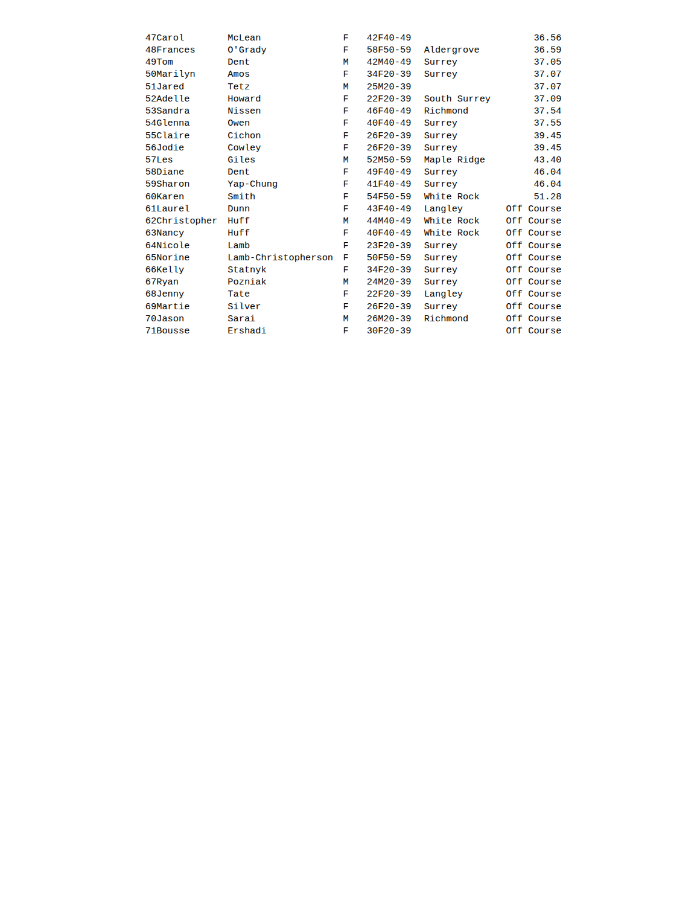| 47 | Carol | McLean | F | 42 | F40-49 | | 36.56 |
| 48 | Frances | O'Grady | F | 58 | F50-59 | Aldergrove | 36.59 |
| 49 | Tom | Dent | M | 42 | M40-49 | Surrey | 37.05 |
| 50 | Marilyn | Amos | F | 34 | F20-39 | Surrey | 37.07 |
| 51 | Jared | Tetz | M | 25 | M20-39 | | 37.07 |
| 52 | Adelle | Howard | F | 22 | F20-39 | South Surrey | 37.09 |
| 53 | Sandra | Nissen | F | 46 | F40-49 | Richmond | 37.54 |
| 54 | Glenna | Owen | F | 40 | F40-49 | Surrey | 37.55 |
| 55 | Claire | Cichon | F | 26 | F20-39 | Surrey | 39.45 |
| 56 | Jodie | Cowley | F | 26 | F20-39 | Surrey | 39.45 |
| 57 | Les | Giles | M | 52 | M50-59 | Maple Ridge | 43.40 |
| 58 | Diane | Dent | F | 49 | F40-49 | Surrey | 46.04 |
| 59 | Sharon | Yap-Chung | F | 41 | F40-49 | Surrey | 46.04 |
| 60 | Karen | Smith | F | 54 | F50-59 | White Rock | 51.28 |
| 61 | Laurel | Dunn | F | 43 | F40-49 | Langley | Off Course |
| 62 | Christopher | Huff | M | 44 | M40-49 | White Rock | Off Course |
| 63 | Nancy | Huff | F | 40 | F40-49 | White Rock | Off Course |
| 64 | Nicole | Lamb | F | 23 | F20-39 | Surrey | Off Course |
| 65 | Norine | Lamb-Christopherson | F | 50 | F50-59 | Surrey | Off Course |
| 66 | Kelly | Statnyk | F | 34 | F20-39 | Surrey | Off Course |
| 67 | Ryan | Pozniak | M | 24 | M20-39 | Surrey | Off Course |
| 68 | Jenny | Tate | F | 22 | F20-39 | Langley | Off Course |
| 69 | Martie | Silver | F | 26 | F20-39 | Surrey | Off Course |
| 70 | Jason | Sarai | M | 26 | M20-39 | Richmond | Off Course |
| 71 | Bousse | Ershadi | F | 30 | F20-39 | | Off Course |